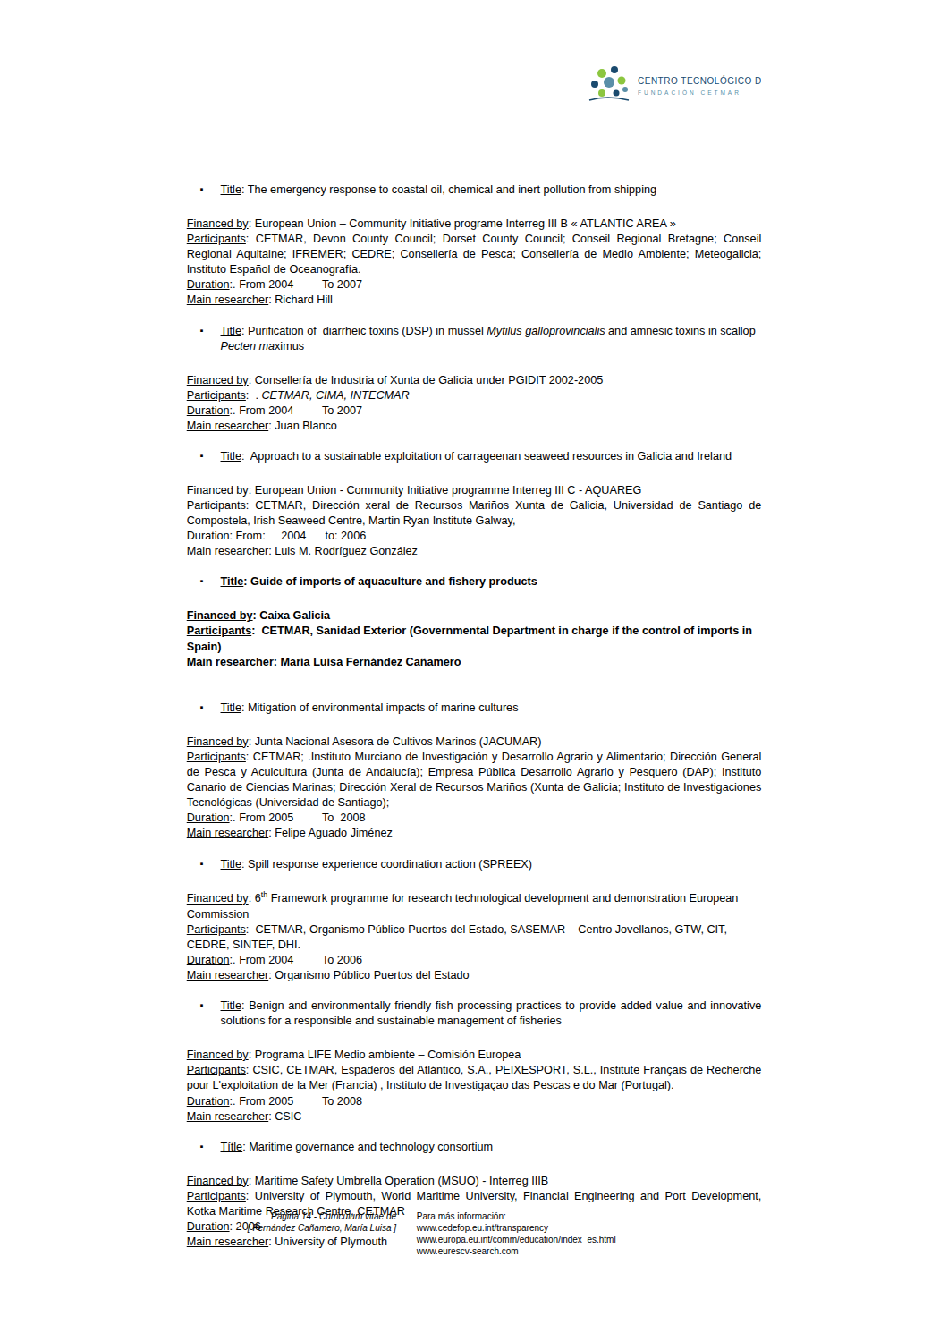CENTRO TECNOLÓGICO DEL MAR FUNDACIÓN CETMAR
Title: The emergency response to coastal oil, chemical and inert pollution from shipping
Financed by: European Union – Community Initiative programe Interreg III B « ATLANTIC AREA »
Participants: CETMAR, Devon County Council; Dorset County Council; Conseil Regional Bretagne; Conseil Regional Aquitaine; IFREMER; CEDRE; Consellería de Pesca; Consellería de Medio Ambiente; Meteogalicia; Instituto Español de Oceanografía.
Duration:. From 2004 To 2007
Main researcher: Richard Hill
Title: Purification of diarrheic toxins (DSP) in mussel Mytilus galloprovincialis and amnesic toxins in scallop Pecten maximus
Financed by: Consellería de Industria of Xunta de Galicia under PGIDIT 2002-2005
Participants: . CETMAR, CIMA, INTECMAR
Duration:. From 2004 To 2007
Main researcher: Juan Blanco
Title: Approach to a sustainable exploitation of carrageenan seaweed resources in Galicia and Ireland
Financed by: European Union - Community Initiative programme Interreg III C - AQUAREG
Participants: CETMAR, Dirección xeral de Recursos Mariños Xunta de Galicia, Universidad de Santiago de Compostela, Irish Seaweed Centre, Martin Ryan Institute Galway,
Duration: From: 2004 to: 2006
Main researcher: Luis M. Rodríguez González
Title: Guide of imports of aquaculture and fishery products
Financed by: Caixa Galicia
Participants: CETMAR, Sanidad Exterior (Governmental Department in charge if the control of imports in Spain)
Main researcher: María Luisa Fernández Cañamero
Title: Mitigation of environmental impacts of marine cultures
Financed by: Junta Nacional Asesora de Cultivos Marinos (JACUMAR)
Participants: CETMAR; .Instituto Murciano de Investigación y Desarrollo Agrario y Alimentario; Dirección General de Pesca y Acuicultura (Junta de Andalucía); Empresa Pública Desarrollo Agrario y Pesquero (DAP); Instituto Canario de Ciencias Marinas; Dirección Xeral de Recursos Mariños (Xunta de Galicia; Instituto de Investigaciones Tecnológicas (Universidad de Santiago);
Duration:. From 2005 To 2008
Main researcher: Felipe Aguado Jiménez
Title: Spill response experience coordination action (SPREEX)
Financed by: 6th Framework programme for research technological development and demonstration European Commission
Participants: CETMAR, Organismo Público Puertos del Estado, SASEMAR – Centro Jovellanos, GTW, CIT, CEDRE, SINTEF, DHI.
Duration:. From 2004 To 2006
Main researcher: Organismo Público Puertos del Estado
Title: Benign and environmentally friendly fish processing practices to provide added value and innovative solutions for a responsible and sustainable management of fisheries
Financed by: Programa LIFE Medio ambiente – Comisión Europea
Participants: CSIC, CETMAR, Espaderos del Atlántico, S.A., PEIXESPORT, S.L., Institute Français de Recherche pour L'exploitation de la Mer (Francia) , Instituto de Investigaçao das Pescas e do Mar (Portugal).
Duration:. From 2005 To 2008
Main researcher: CSIC
Títle: Maritime governance and technology consortium
Financed by: Maritime Safety Umbrella Operation (MSUO) - Interreg IIIB
Participants: University of Plymouth, World Maritime University, Financial Engineering and Port Development, Kotka Maritime Research Centre, CETMAR
Duration: 2006
Main researcher: University of Plymouth
Página 14 - Curriculum vitae de
[ Fernández Cañamero, María Luisa ]
Para más información:
www.cedefop.eu.int/transparency
www.europa.eu.int/comm/education/index_es.html
www.eurescv-search.com